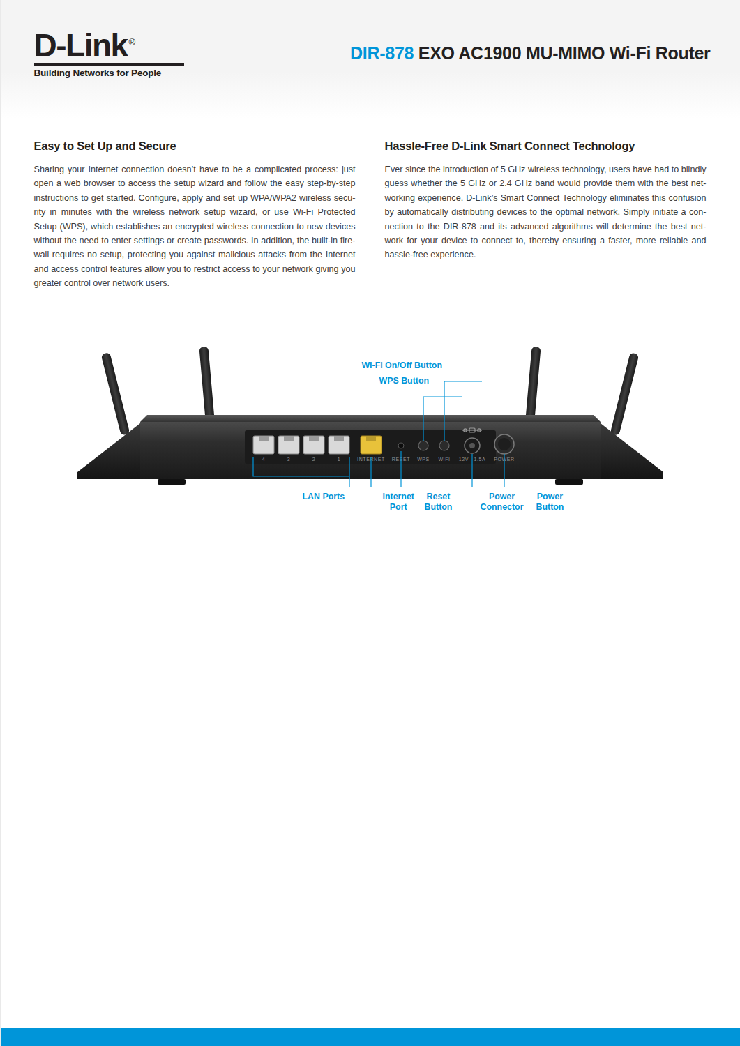D-Link® Building Networks for People
DIR-878 EXO AC1900 MU-MIMO Wi-Fi Router
Easy to Set Up and Secure
Sharing your Internet connection doesn’t have to be a complicated process: just open a web browser to access the setup wizard and follow the easy step-by-step instructions to get started. Configure, apply and set up WPA/WPA2 wireless security in minutes with the wireless network setup wizard, or use Wi-Fi Protected Setup (WPS), which establishes an encrypted wireless connection to new devices without the need to enter settings or create passwords. In addition, the built-in firewall requires no setup, protecting you against malicious attacks from the Internet and access control features allow you to restrict access to your network giving you greater control over network users.
Hassle-Free D-Link Smart Connect Technology
Ever since the introduction of 5 GHz wireless technology, users have had to blindly guess whether the 5 GHz or 2.4 GHz band would provide them with the best networking experience. D-Link’s Smart Connect Technology eliminates this confusion by automatically distributing devices to the optimal network. Simply initiate a connection to the DIR-878 and its advanced algorithms will determine the best network for your device to connect to, thereby ensuring a faster, more reliable and hassle-free experience.
4 3 2 1 INTERNET RESET WPS WIFI 12V—1.5A POWER Wi-Fi On/Off Button WPS Button LAN Ports Internet
Port Reset
Button Power
Connector Power
Button